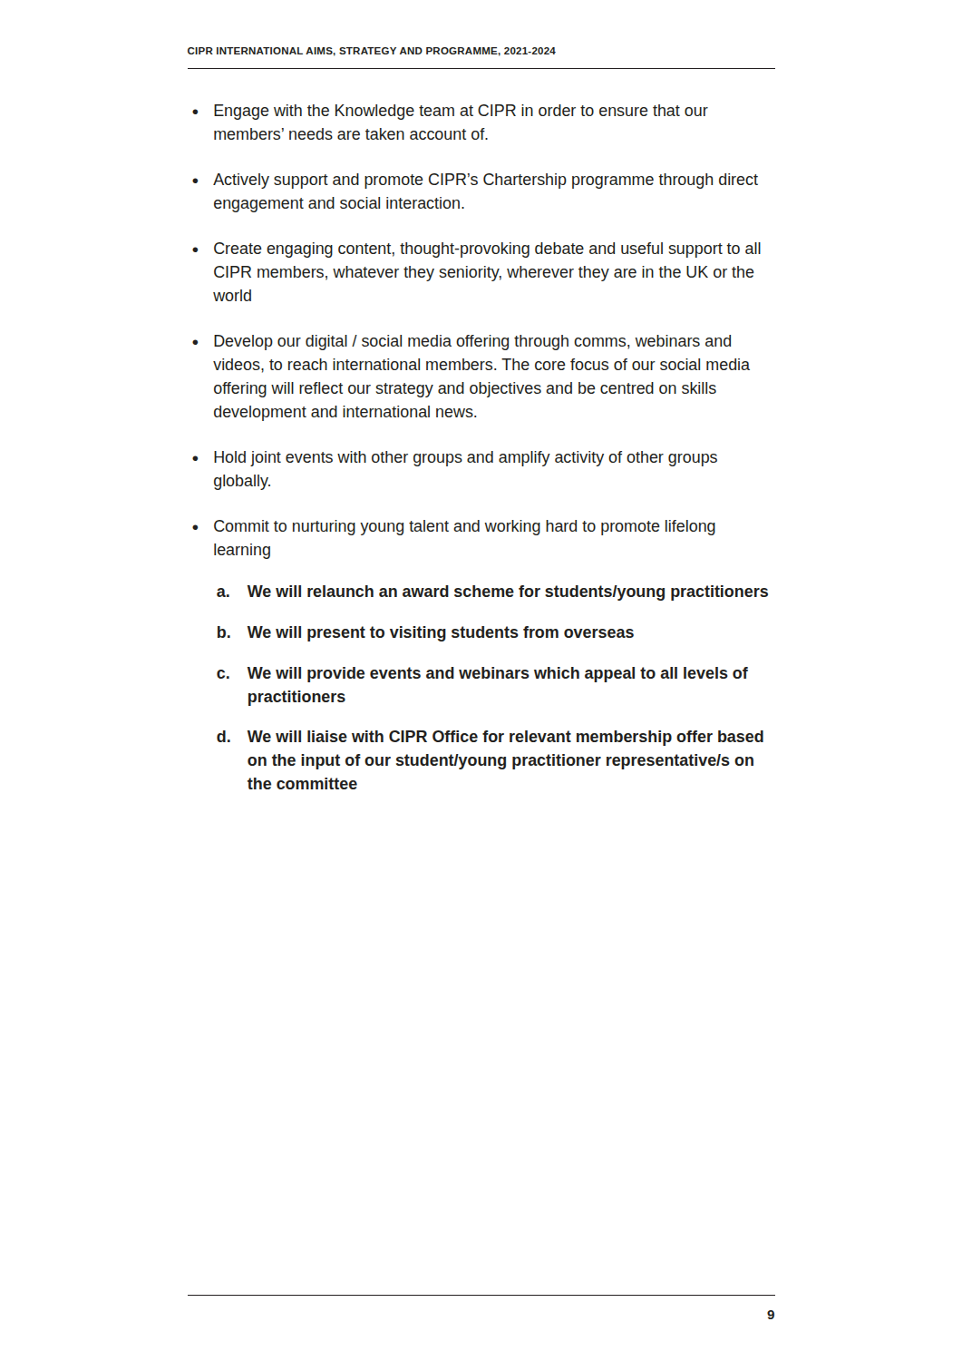CIPR International Aims, Strategy and Programme, 2021-2024
Engage with the Knowledge team at CIPR in order to ensure that our members’ needs are taken account of.
Actively support and promote CIPR’s Chartership programme through direct engagement and social interaction.
Create engaging content, thought-provoking debate and useful support to all CIPR members, whatever they seniority, wherever they are in the UK or the world
Develop our digital / social media offering through comms, webinars and videos, to reach international members. The core focus of our social media offering will reflect our strategy and objectives and be centred on skills development and international news.
Hold joint events with other groups and amplify activity of other groups globally.
Commit to nurturing young talent and working hard to promote lifelong learning
We will relaunch an award scheme for students/young practitioners
We will present to visiting students from overseas
We will provide events and webinars which appeal to all levels of practitioners
We will liaise with CIPR Office for relevant membership offer based on the input of our student/young practitioner representative/s on the committee
9